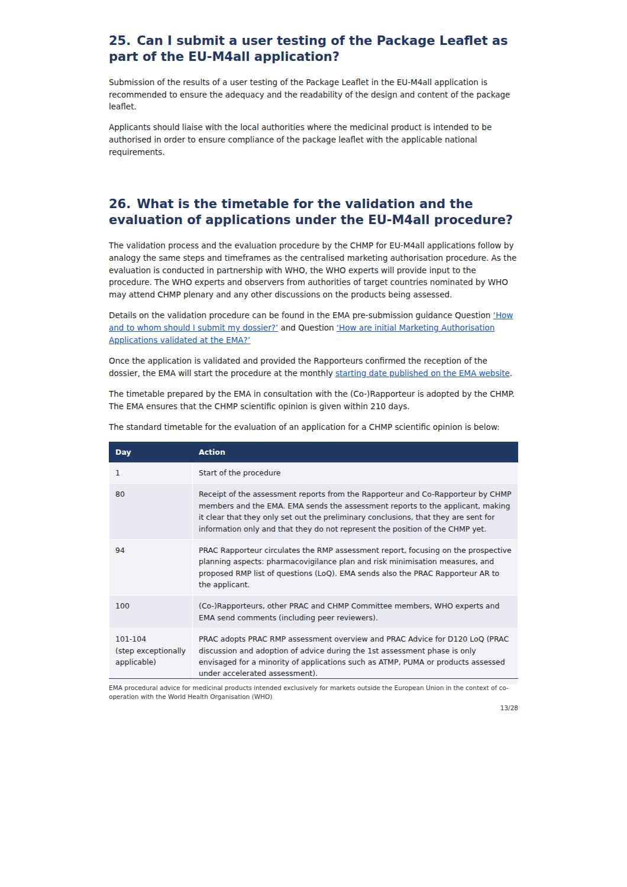25. Can I submit a user testing of the Package Leaflet as part of the EU-M4all application?
Submission of the results of a user testing of the Package Leaflet in the EU-M4all application is recommended to ensure the adequacy and the readability of the design and content of the package leaflet.
Applicants should liaise with the local authorities where the medicinal product is intended to be authorised in order to ensure compliance of the package leaflet with the applicable national requirements.
26. What is the timetable for the validation and the evaluation of applications under the EU-M4all procedure?
The validation process and the evaluation procedure by the CHMP for EU-M4all applications follow by analogy the same steps and timeframes as the centralised marketing authorisation procedure. As the evaluation is conducted in partnership with WHO, the WHO experts will provide input to the procedure. The WHO experts and observers from authorities of target countries nominated by WHO may attend CHMP plenary and any other discussions on the products being assessed.
Details on the validation procedure can be found in the EMA pre-submission guidance Question ‘How and to whom should I submit my dossier?’ and Question ‘How are initial Marketing Authorisation Applications validated at the EMA?’
Once the application is validated and provided the Rapporteurs confirmed the reception of the dossier, the EMA will start the procedure at the monthly starting date published on the EMA website.
The timetable prepared by the EMA in consultation with the (Co-)Rapporteur is adopted by the CHMP. The EMA ensures that the CHMP scientific opinion is given within 210 days.
The standard timetable for the evaluation of an application for a CHMP scientific opinion is below:
| Day | Action |
| --- | --- |
| 1 | Start of the procedure |
| 80 | Receipt of the assessment reports from the Rapporteur and Co-Rapporteur by CHMP members and the EMA. EMA sends the assessment reports to the applicant, making it clear that they only set out the preliminary conclusions, that they are sent for information only and that they do not represent the position of the CHMP yet. |
| 94 | PRAC Rapporteur circulates the RMP assessment report, focusing on the prospective planning aspects: pharmacovigilance plan and risk minimisation measures, and proposed RMP list of questions (LoQ). EMA sends also the PRAC Rapporteur AR to the applicant. |
| 100 | (Co-)Rapporteurs, other PRAC and CHMP Committee members, WHO experts and EMA send comments (including peer reviewers). |
| 101-104 (step exceptionally applicable) | PRAC adopts PRAC RMP assessment overview and PRAC Advice for D120 LoQ (PRAC discussion and adoption of advice during the 1st assessment phase is only envisaged for a minority of applications such as ATMP, PUMA or products assessed under accelerated assessment). |
EMA procedural advice for medicinal products intended exclusively for markets outside the European Union in the context of co-operation with the World Health Organisation (WHO)
13/28